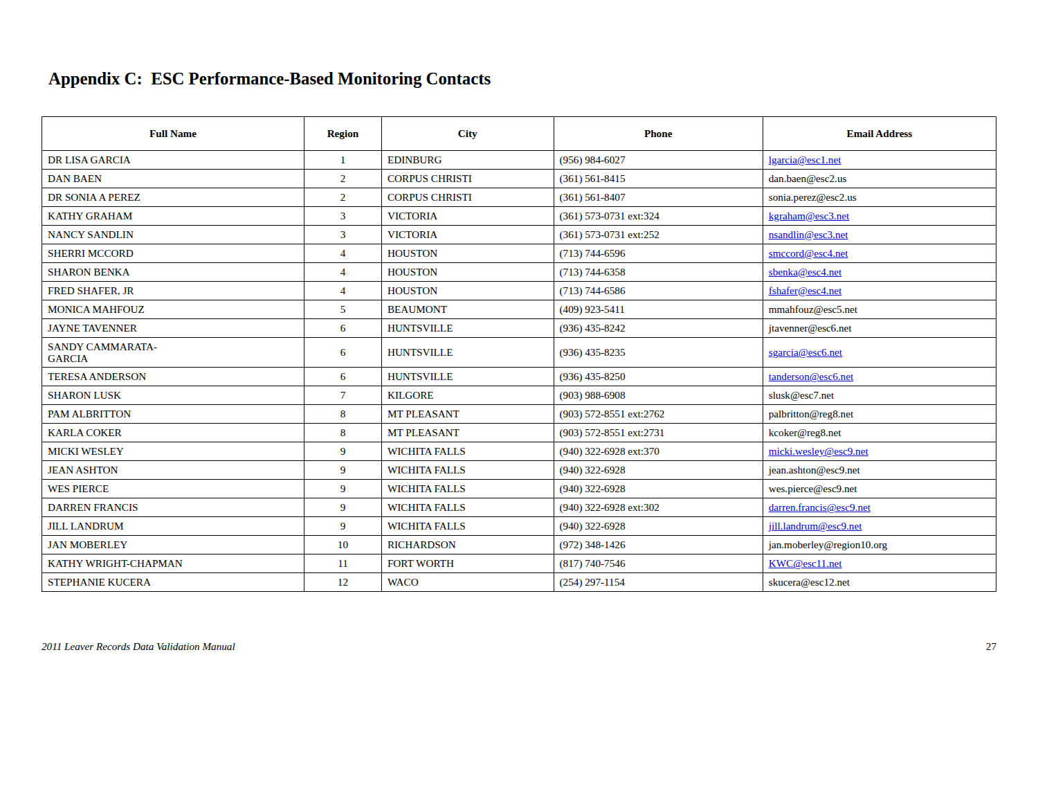Appendix C: ESC Performance-Based Monitoring Contacts
| Full Name | Region | City | Phone | Email Address |
| --- | --- | --- | --- | --- |
| DR LISA GARCIA | 1 | EDINBURG | (956) 984-6027 | lgarcia@esc1.net |
| DAN BAEN | 2 | CORPUS CHRISTI | (361) 561-8415 | dan.baen@esc2.us |
| DR SONIA A PEREZ | 2 | CORPUS CHRISTI | (361) 561-8407 | sonia.perez@esc2.us |
| KATHY GRAHAM | 3 | VICTORIA | (361) 573-0731 ext:324 | kgraham@esc3.net |
| NANCY SANDLIN | 3 | VICTORIA | (361) 573-0731 ext:252 | nsandlin@esc3.net |
| SHERRI MCCORD | 4 | HOUSTON | (713) 744-6596 | smccord@esc4.net |
| SHARON BENKA | 4 | HOUSTON | (713) 744-6358 | sbenka@esc4.net |
| FRED SHAFER, JR | 4 | HOUSTON | (713) 744-6586 | fshafer@esc4.net |
| MONICA MAHFOUZ | 5 | BEAUMONT | (409) 923-5411 | mmahfouz@esc5.net |
| JAYNE TAVENNER | 6 | HUNTSVILLE | (936) 435-8242 | jtavenner@esc6.net |
| SANDY CAMMARATA- GARCIA | 6 | HUNTSVILLE | (936) 435-8235 | sgarcia@esc6.net |
| TERESA ANDERSON | 6 | HUNTSVILLE | (936) 435-8250 | tanderson@esc6.net |
| SHARON LUSK | 7 | KILGORE | (903) 988-6908 | slusk@esc7.net |
| PAM ALBRITTON | 8 | MT PLEASANT | (903) 572-8551 ext:2762 | palbritton@reg8.net |
| KARLA COKER | 8 | MT PLEASANT | (903) 572-8551 ext:2731 | kcoker@reg8.net |
| MICKI WESLEY | 9 | WICHITA FALLS | (940) 322-6928 ext:370 | micki.wesley@esc9.net |
| JEAN ASHTON | 9 | WICHITA FALLS | (940) 322-6928 | jean.ashton@esc9.net |
| WES PIERCE | 9 | WICHITA FALLS | (940) 322-6928 | wes.pierce@esc9.net |
| DARREN FRANCIS | 9 | WICHITA FALLS | (940) 322-6928 ext:302 | darren.francis@esc9.net |
| JILL LANDRUM | 9 | WICHITA FALLS | (940) 322-6928 | jill.landrum@esc9.net |
| JAN MOBERLEY | 10 | RICHARDSON | (972) 348-1426 | jan.moberley@region10.org |
| KATHY WRIGHT-CHAPMAN | 11 | FORT WORTH | (817) 740-7546 | KWC@esc11.net |
| STEPHANIE KUCERA | 12 | WACO | (254) 297-1154 | skucera@esc12.net |
2011 Leaver Records Data Validation Manual 27